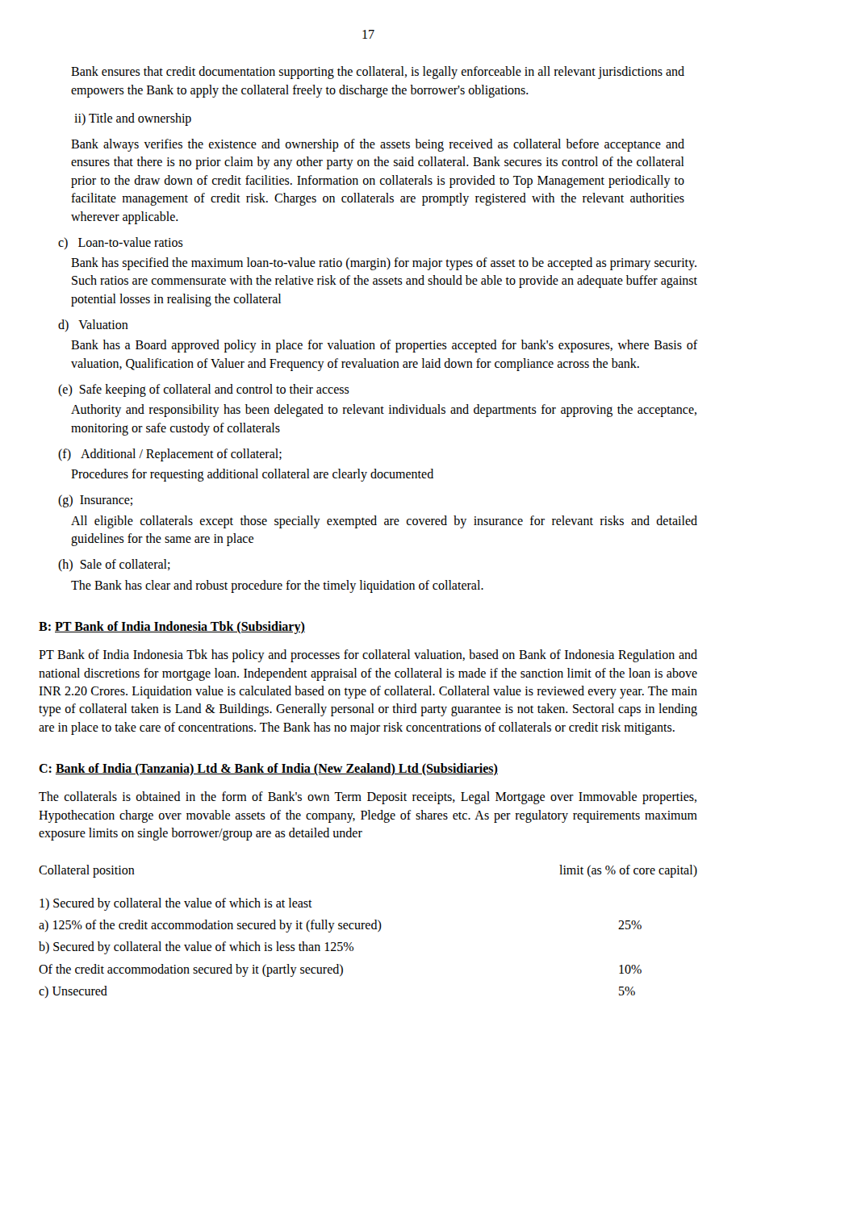17
Bank ensures that credit documentation supporting the collateral, is legally enforceable in all relevant jurisdictions and empowers the Bank to apply the collateral freely to discharge the borrower's obligations.
ii) Title and ownership
Bank always verifies the existence and ownership of the assets being received as collateral before acceptance and ensures that there is no prior claim by any other party on the said collateral. Bank secures its control of the collateral prior to the draw down of credit facilities. Information on collaterals is provided to Top Management periodically to facilitate management of credit risk. Charges on collaterals are promptly registered with the relevant authorities wherever applicable.
c) Loan-to-value ratios
Bank has specified the maximum loan-to-value ratio (margin) for major types of asset to be accepted as primary security. Such ratios are commensurate with the relative risk of the assets and should be able to provide an adequate buffer against potential losses in realising the collateral
d) Valuation
Bank has a Board approved policy in place for valuation of properties accepted for bank's exposures, where Basis of valuation, Qualification of Valuer and Frequency of revaluation are laid down for compliance across the bank.
(e) Safe keeping of collateral and control to their access
Authority and responsibility has been delegated to relevant individuals and departments for approving the acceptance, monitoring or safe custody of collaterals
(f) Additional / Replacement of collateral;
Procedures for requesting additional collateral are clearly documented
(g) Insurance;
All eligible collaterals except those specially exempted are covered by insurance for relevant risks and detailed guidelines for the same are in place
(h) Sale of collateral;
The Bank has clear and robust procedure for the timely liquidation of collateral.
B: PT Bank of India Indonesia Tbk (Subsidiary)
PT Bank of India Indonesia Tbk has policy and processes for collateral valuation, based on Bank of Indonesia Regulation and national discretions for mortgage loan. Independent appraisal of the collateral is made if the sanction limit of the loan is above INR 2.20 Crores. Liquidation value is calculated based on type of collateral. Collateral value is reviewed every year. The main type of collateral taken is Land & Buildings. Generally personal or third party guarantee is not taken. Sectoral caps in lending are in place to take care of concentrations. The Bank has no major risk concentrations of collaterals or credit risk mitigants.
C: Bank of India (Tanzania) Ltd & Bank of India (New Zealand) Ltd (Subsidiaries)
The collaterals is obtained in the form of Bank's own Term Deposit receipts, Legal Mortgage over Immovable properties, Hypothecation charge over movable assets of the company, Pledge of shares etc. As per regulatory requirements maximum exposure limits on single borrower/group are as detailed under
Collateral position limit (as % of core capital)
| 1) Secured by collateral the value of which is at least | |
| a) 125% of the credit accommodation secured by it (fully secured) | 25% |
| b) Secured by collateral the value of which is less than 125% | |
| Of the credit accommodation secured by it (partly secured) | 10% |
| c) Unsecured | 5% |